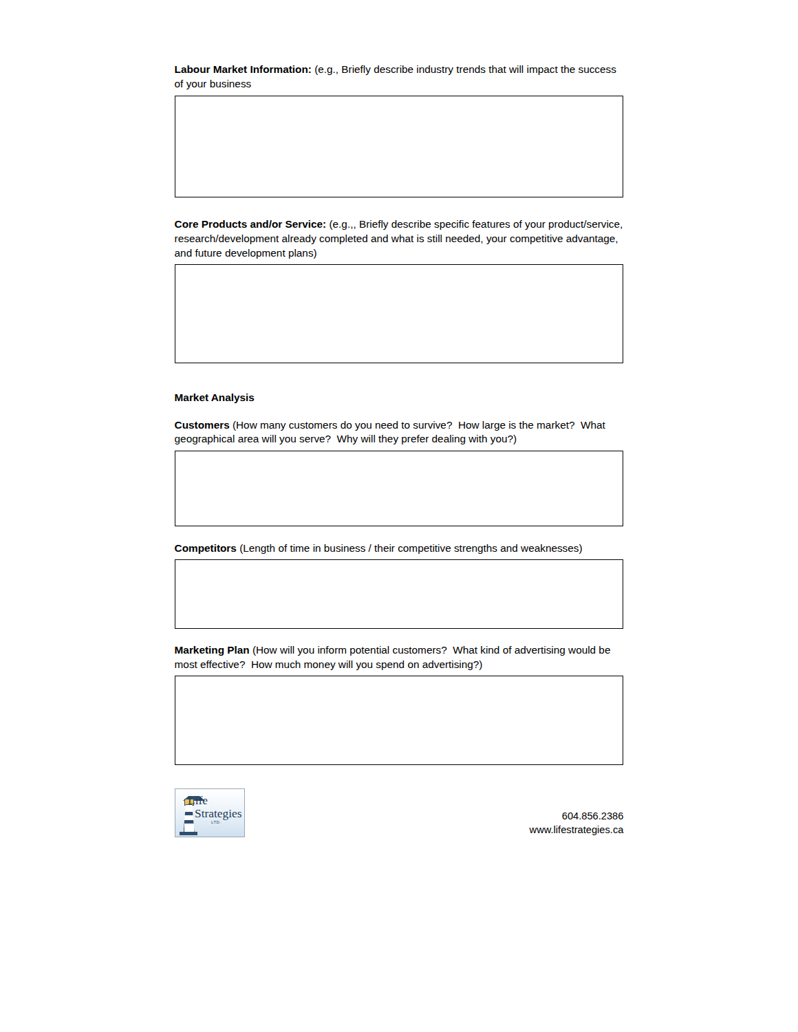Labour Market Information: (e.g., Briefly describe industry trends that will impact the success of your business
Core Products and/or Service: (e.g.,, Briefly describe specific features of your product/service, research/development already completed and what is still needed, your competitive advantage, and future development plans)
Market Analysis
Customers (How many customers do you need to survive? How large is the market? What geographical area will you serve? Why will they prefer dealing with you?)
Competitors (Length of time in business / their competitive strengths and weaknesses)
Marketing Plan (How will you inform potential customers? What kind of advertising would be most effective? How much money will you spend on advertising?)
Life Strategies LTD.
604.856.2386
www.lifestrategies.ca